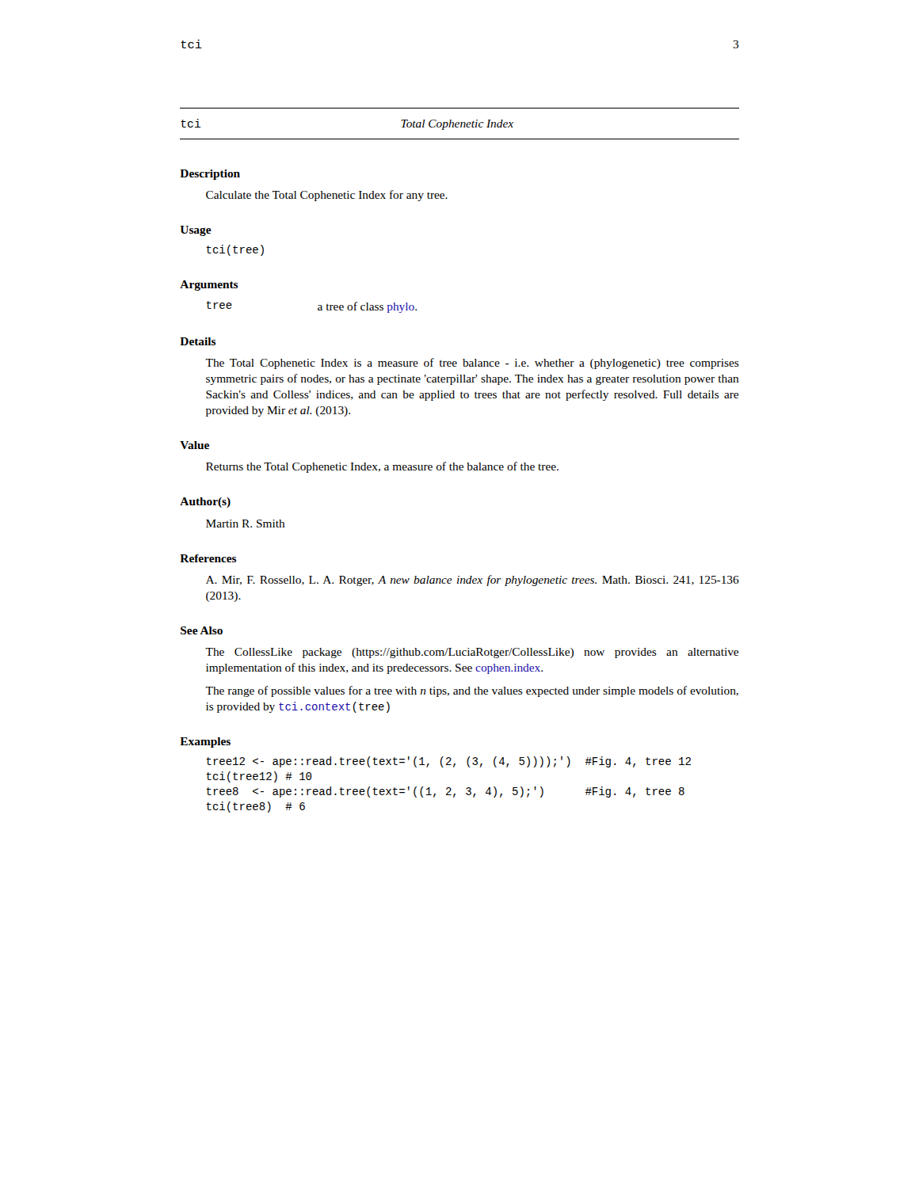tci 3
tci Total Cophenetic Index
Description
Calculate the Total Cophenetic Index for any tree.
Usage
tci(tree)
Arguments
tree
a tree of class phylo.
Details
The Total Cophenetic Index is a measure of tree balance - i.e. whether a (phylogenetic) tree comprises symmetric pairs of nodes, or has a pectinate 'caterpillar' shape. The index has a greater resolution power than Sackin's and Colless' indices, and can be applied to trees that are not perfectly resolved. Full details are provided by Mir et al. (2013).
Value
Returns the Total Cophenetic Index, a measure of the balance of the tree.
Author(s)
Martin R. Smith
References
A. Mir, F. Rossello, L. A. Rotger, A new balance index for phylogenetic trees. Math. Biosci. 241, 125-136 (2013).
See Also
The CollessLike package (https://github.com/LuciaRotger/CollessLike) now provides an alternative implementation of this index, and its predecessors. See cophen.index.
The range of possible values for a tree with n tips, and the values expected under simple models of evolution, is provided by tci.context(tree)
Examples
tree12 <- ape::read.tree(text='(1, (2, (3, (4, 5))));')  #Fig. 4, tree 12
tci(tree12) # 10
tree8  <- ape::read.tree(text='((1, 2, 3, 4), 5);')      #Fig. 4, tree 8
tci(tree8)  # 6